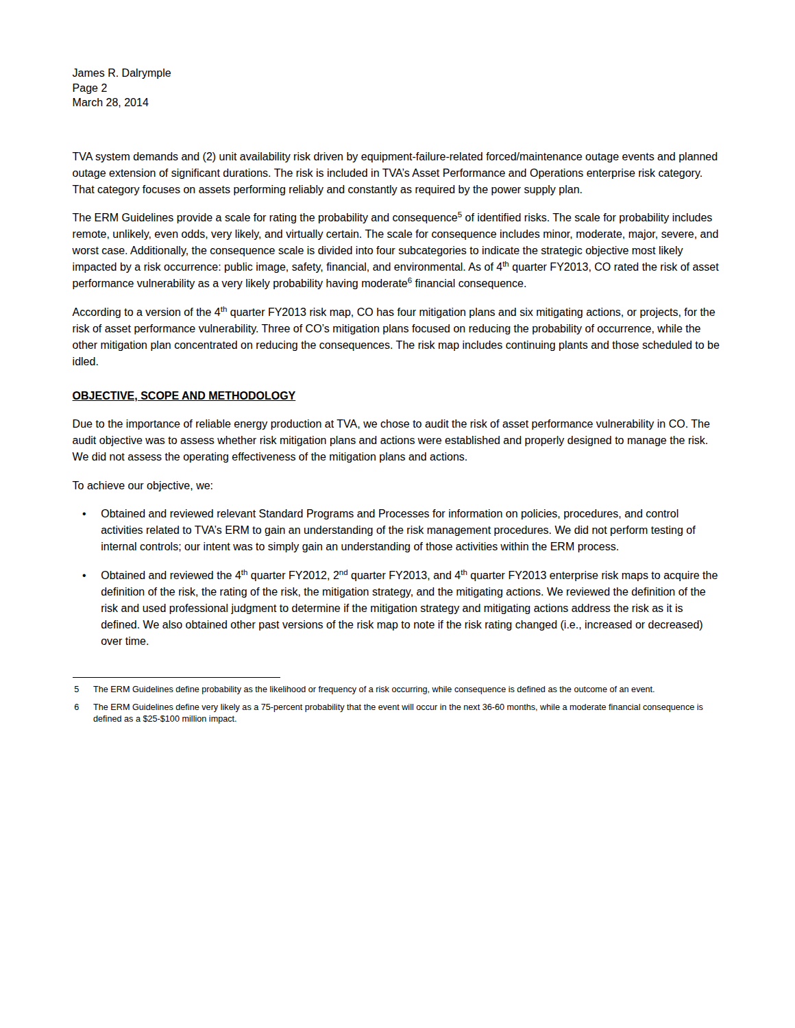James R. Dalrymple
Page 2
March 28, 2014
TVA system demands and (2) unit availability risk driven by equipment-failure-related forced/maintenance outage events and planned outage extension of significant durations. The risk is included in TVA’s Asset Performance and Operations enterprise risk category. That category focuses on assets performing reliably and constantly as required by the power supply plan.
The ERM Guidelines provide a scale for rating the probability and consequence5 of identified risks. The scale for probability includes remote, unlikely, even odds, very likely, and virtually certain. The scale for consequence includes minor, moderate, major, severe, and worst case. Additionally, the consequence scale is divided into four subcategories to indicate the strategic objective most likely impacted by a risk occurrence: public image, safety, financial, and environmental. As of 4th quarter FY2013, CO rated the risk of asset performance vulnerability as a very likely probability having moderate6 financial consequence.
According to a version of the 4th quarter FY2013 risk map, CO has four mitigation plans and six mitigating actions, or projects, for the risk of asset performance vulnerability. Three of CO’s mitigation plans focused on reducing the probability of occurrence, while the other mitigation plan concentrated on reducing the consequences. The risk map includes continuing plants and those scheduled to be idled.
OBJECTIVE, SCOPE AND METHODOLOGY
Due to the importance of reliable energy production at TVA, we chose to audit the risk of asset performance vulnerability in CO. The audit objective was to assess whether risk mitigation plans and actions were established and properly designed to manage the risk. We did not assess the operating effectiveness of the mitigation plans and actions.
To achieve our objective, we:
Obtained and reviewed relevant Standard Programs and Processes for information on policies, procedures, and control activities related to TVA’s ERM to gain an understanding of the risk management procedures. We did not perform testing of internal controls; our intent was to simply gain an understanding of those activities within the ERM process.
Obtained and reviewed the 4th quarter FY2012, 2nd quarter FY2013, and 4th quarter FY2013 enterprise risk maps to acquire the definition of the risk, the rating of the risk, the mitigation strategy, and the mitigating actions. We reviewed the definition of the risk and used professional judgment to determine if the mitigation strategy and mitigating actions address the risk as it is defined. We also obtained other past versions of the risk map to note if the risk rating changed (i.e., increased or decreased) over time.
5
The ERM Guidelines define probability as the likelihood or frequency of a risk occurring, while consequence is defined as the outcome of an event.
6
The ERM Guidelines define very likely as a 75-percent probability that the event will occur in the next 36-60 months, while a moderate financial consequence is defined as a $25-$100 million impact.